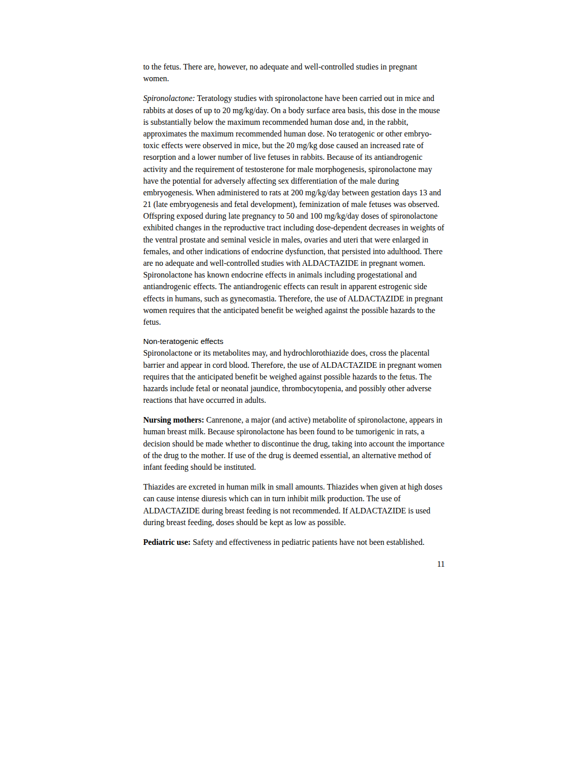to the fetus. There are, however, no adequate and well-controlled studies in pregnant women.
Spironolactone: Teratology studies with spironolactone have been carried out in mice and rabbits at doses of up to 20 mg/kg/day. On a body surface area basis, this dose in the mouse is substantially below the maximum recommended human dose and, in the rabbit, approximates the maximum recommended human dose. No teratogenic or other embryo-toxic effects were observed in mice, but the 20 mg/kg dose caused an increased rate of resorption and a lower number of live fetuses in rabbits. Because of its antiandrogenic activity and the requirement of testosterone for male morphogenesis, spironolactone may have the potential for adversely affecting sex differentiation of the male during embryogenesis. When administered to rats at 200 mg/kg/day between gestation days 13 and 21 (late embryogenesis and fetal development), feminization of male fetuses was observed. Offspring exposed during late pregnancy to 50 and 100 mg/kg/day doses of spironolactone exhibited changes in the reproductive tract including dose-dependent decreases in weights of the ventral prostate and seminal vesicle in males, ovaries and uteri that were enlarged in females, and other indications of endocrine dysfunction, that persisted into adulthood. There are no adequate and well-controlled studies with ALDACTAZIDE in pregnant women. Spironolactone has known endocrine effects in animals including progestational and antiandrogenic effects. The antiandrogenic effects can result in apparent estrogenic side effects in humans, such as gynecomastia. Therefore, the use of ALDACTAZIDE in pregnant women requires that the anticipated benefit be weighed against the possible hazards to the fetus.
Non-teratogenic effects
Spironolactone or its metabolites may, and hydrochlorothiazide does, cross the placental barrier and appear in cord blood. Therefore, the use of ALDACTAZIDE in pregnant women requires that the anticipated benefit be weighed against possible hazards to the fetus. The hazards include fetal or neonatal jaundice, thrombocytopenia, and possibly other adverse reactions that have occurred in adults.
Nursing mothers: Canrenone, a major (and active) metabolite of spironolactone, appears in human breast milk. Because spironolactone has been found to be tumorigenic in rats, a decision should be made whether to discontinue the drug, taking into account the importance of the drug to the mother. If use of the drug is deemed essential, an alternative method of infant feeding should be instituted.
Thiazides are excreted in human milk in small amounts. Thiazides when given at high doses can cause intense diuresis which can in turn inhibit milk production. The use of ALDACTAZIDE during breast feeding is not recommended. If ALDACTAZIDE is used during breast feeding, doses should be kept as low as possible.
Pediatric use: Safety and effectiveness in pediatric patients have not been established.
11